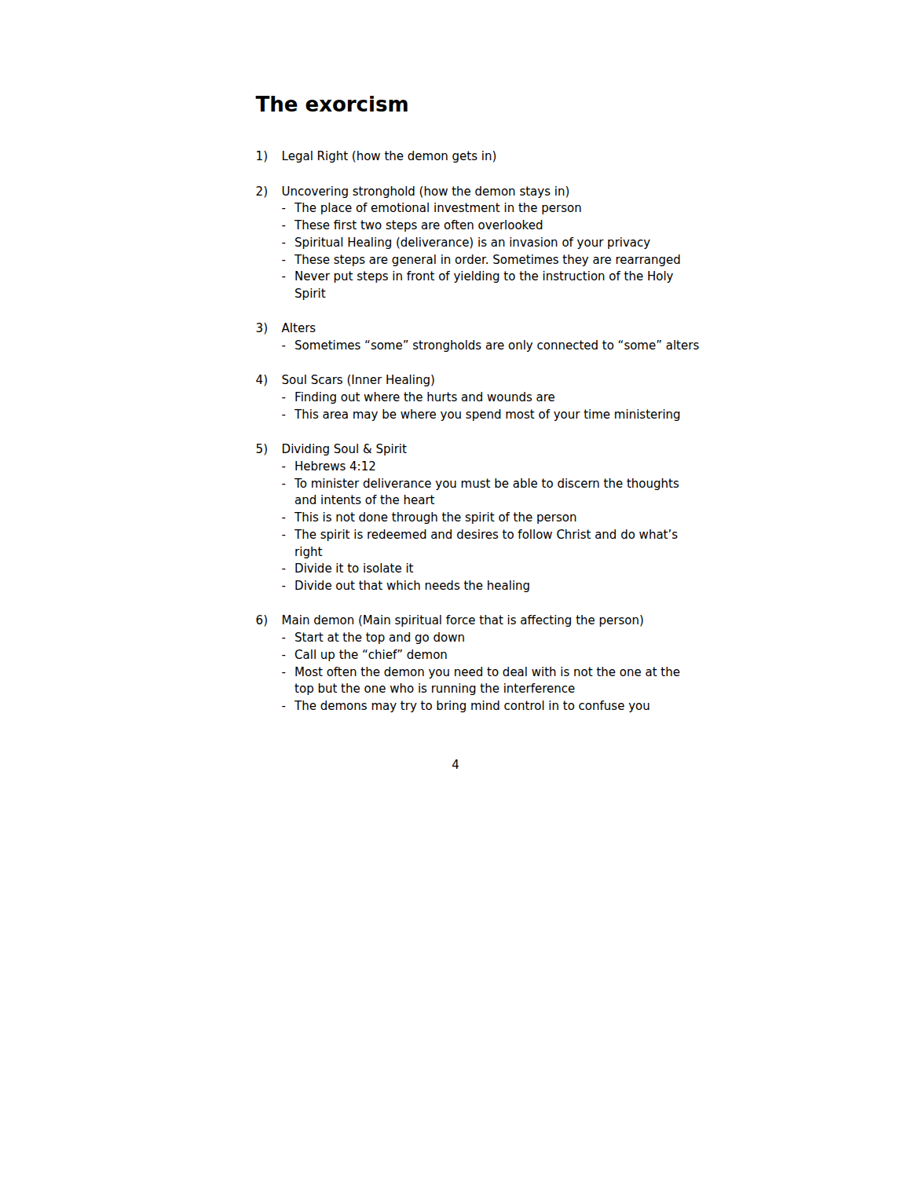The exorcism
1) Legal Right (how the demon gets in)
2) Uncovering stronghold (how the demon stays in)
The place of emotional investment in the person
These first two steps are often overlooked
Spiritual Healing (deliverance) is an invasion of your privacy
These steps are general in order. Sometimes they are rearranged
Never put steps in front of yielding to the instruction of the Holy Spirit
3) Alters
Sometimes “some” strongholds are only connected to “some” alters
4) Soul Scars (Inner Healing)
Finding out where the hurts and wounds are
This area may be where you spend most of your time ministering
5) Dividing Soul & Spirit
Hebrews 4:12
To minister deliverance you must be able to discern the thoughts and intents of the heart
This is not done through the spirit of the person
The spirit is redeemed and desires to follow Christ and do what’s right
Divide it to isolate it
Divide out that which needs the healing
6) Main demon (Main spiritual force that is affecting the person)
Start at the top and go down
Call up the “chief” demon
Most often the demon you need to deal with is not the one at the top but the one who is running the interference
The demons may try to bring mind control in to confuse you
4